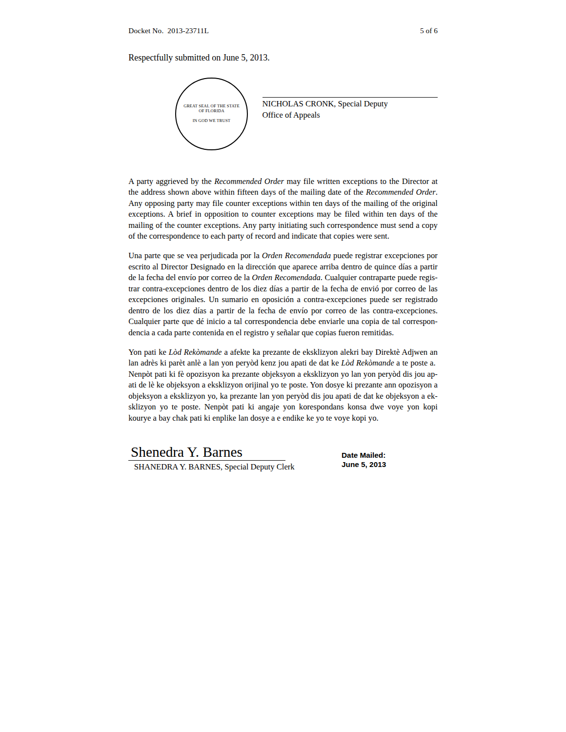Docket No. 2013-23711L
5 of 6
Respectfully submitted on June 5, 2013.
GREAT SEAL OF THE STATE OF FLORIDA
IN GOD WE TRUST
NICHOLAS CRONK, Special Deputy
Office of Appeals
A party aggrieved by the Recommended Order may file written exceptions to the Director at the address shown above within fifteen days of the mailing date of the Recommended Order. Any opposing party may file counter exceptions within ten days of the mailing of the original exceptions. A brief in opposition to counter exceptions may be filed within ten days of the mailing of the counter exceptions. Any party initiating such correspondence must send a copy of the correspondence to each party of record and indicate that copies were sent.
Una parte que se vea perjudicada por la Orden Recomendada puede registrar excepciones por escrito al Director Designado en la dirección que aparece arriba dentro de quince días a partir de la fecha del envío por correo de la Orden Recomendada. Cualquier contraparte puede registrar contra-excepciones dentro de los diez días a partir de la fecha de envió por correo de las excepciones originales. Un sumario en oposición a contra-excepciones puede ser registrado dentro de los diez días a partir de la fecha de envío por correo de las contra-excepciones. Cualquier parte que dé inicio a tal correspondencia debe enviarle una copia de tal correspondencia a cada parte contenida en el registro y señalar que copias fueron remitidas.
Yon pati ke Lòd Rekòmande a afekte ka prezante de eksklizyon alekri bay Direktè Adjwen an lan adrès ki parèt anlè a lan yon peryòd kenz jou apati de dat ke Lòd Rekòmande a te poste a. Nenpòt pati ki fè opozisyon ka prezante objeksyon a eksklizyon yo lan yon peryòd dis jou apati de lè ke objeksyon a eksklizyon orijinal yo te poste. Yon dosye ki prezante ann opozisyon a objeksyon a eksklizyon yo, ka prezante lan yon peryòd dis jou apati de dat ke objeksyon a eksklizyon yo te poste. Nenpòt pati ki angaje yon korespondans konsa dwe voye yon kopi kourye a bay chak pati ki enplike lan dosye a e endike ke yo te voye kopi yo.
Shenedra Y. Barnes
SHANEDRA Y. BARNES, Special Deputy Clerk
Date Mailed:
June 5, 2013